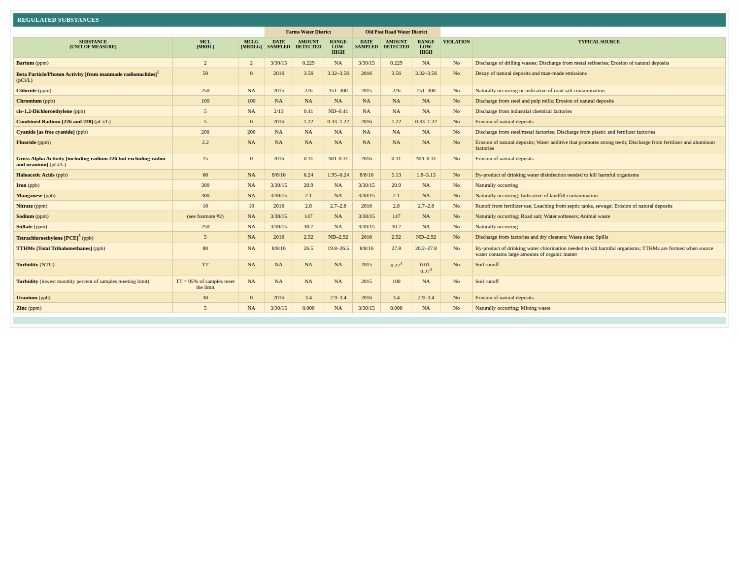REGULATED SUBSTANCES
| | Farms Water District | Old Post Road Water District | |
| --- | --- | --- | --- |
| SUBSTANCE (UNIT OF MEASURE) | MCL [MRDL] | MCLG [MRDLG] | DATE SAMPLED | AMOUNT DETECTED | RANGE LOW-HIGH | DATE SAMPLED | AMOUNT DETECTED | RANGE LOW-HIGH | VIOLATION | TYPICAL SOURCE |
| Barium (ppm) | 2 | 2 | 3/30/15 | 0.229 | NA | 3/30/15 | 0.229 | NA | No | Discharge of drilling wastes; Discharge from metal refineries; Erosion of natural deposits |
| Beta Particle/Photon Activity [from manmade radionuclides] 1 (pCi/L) | 50 | 0 | 2016 | 3.56 | 3.32–3.56 | 2016 | 3.56 | 3.32–3.56 | No | Decay of natural deposits and man-made emissions |
| Chloride (ppm) | 250 | NA | 2015 | 226 | 151–300 | 2015 | 226 | 151–300 | No | Naturally occurring or indicative of road salt contamination |
| Chromium (ppb) | 100 | 100 | NA | NA | NA | NA | NA | NA | No | Discharge from steel and pulp mills; Erosion of natural deposits |
| cis-1,2-Dichloroethylene (ppb) | 5 | NA | 2/13 | 0.41 | ND–0.41 | NA | NA | NA | No | Discharge from industrial chemical factories |
| Combined Radium [226 and 228] (pCi/L) | 5 | 0 | 2016 | 1.22 | 0.33–1.22 | 2016 | 1.22 | 0.33–1.22 | No | Erosion of natural deposits |
| Cyanide [as free cyanide] (ppb) | 200 | 200 | NA | NA | NA | NA | NA | NA | No | Discharge from steel/metal factories; Discharge from plastic and fertilizer factories |
| Fluoride (ppm) | 2.2 | NA | NA | NA | NA | NA | NA | NA | No | Erosion of natural deposits; Water additive that promotes strong teeth; Discharge from fertilizer and aluminum factories |
| Gross Alpha Activity [including radium 226 but excluding radon and uranium] (pCi/L) | 15 | 0 | 2016 | 0.31 | ND–0.31 | 2016 | 0.31 | ND–0.31 | No | Erosion of natural deposits |
| Haloacetic Acids (ppb) | 60 | NA | 8/8/16 | 6.24 | 1.95–6.24 | 8/8/16 | 5.13 | 1.8–5.13 | No | By-product of drinking water disinfection needed to kill harmful organisms |
| Iron (ppb) | 300 | NA | 3/30/15 | 20.9 | NA | 3/30/15 | 20.9 | NA | No | Naturally occurring |
| Manganese (ppb) | 300 | NA | 3/30/15 | 2.1 | NA | 3/30/15 | 2.1 | NA | No | Naturally occurring; Indicative of landfill contamination |
| Nitrate (ppm) | 10 | 10 | 2016 | 2.8 | 2.7–2.8 | 2016 | 2.8 | 2.7–2.8 | No | Runoff from fertilizer use; Leaching from septic tanks, sewage; Erosion of natural deposits |
| Sodium (ppm) | (see footnote #2) | NA | 3/30/15 | 147 | NA | 3/30/15 | 147 | NA | No | Naturally occurring; Road salt; Water softeners; Animal waste |
| Sulfate (ppm) | 250 | NA | 3/30/15 | 30.7 | NA | 3/30/15 | 30.7 | NA | No | Naturally occurring |
| Tetrachloroethylene [PCE] 3 (ppb) | 5 | NA | 2016 | 2.92 | ND–2.92 | 2016 | 2.92 | ND–2.92 | No | Discharge from factories and dry cleaners; Waste sites; Spills |
| TTHMs [Total Trihalomethanes] (ppb) | 80 | NA | 8/8/16 | 26.5 | 19.8–26.5 | 8/8/16 | 27.8 | 20.2–27.8 | No | By-product of drinking water chlorination needed to kill harmful organisms; TTHMs are formed when source water contains large amounts of organic matter |
| Turbidity (NTU) | TT | NA | NA | NA | NA | 2015 | 0.27 4 | 0.01–0.27 4 | No | Soil runoff |
| Turbidity (lowest monthly percent of samples meeting limit) | TT = 95% of samples meet the limit | NA | NA | NA | NA | 2015 | 100 | NA | No | Soil runoff |
| Uranium (ppb) | 30 | 0 | 2016 | 3.4 | 2.9–3.4 | 2016 | 3.4 | 2.9–3.4 | No | Erosion of natural deposits |
| Zinc (ppm) | 5 | NA | 3/30/15 | 0.008 | NA | 3/30/15 | 0.008 | NA | No | Naturally occurring; Mining waste |